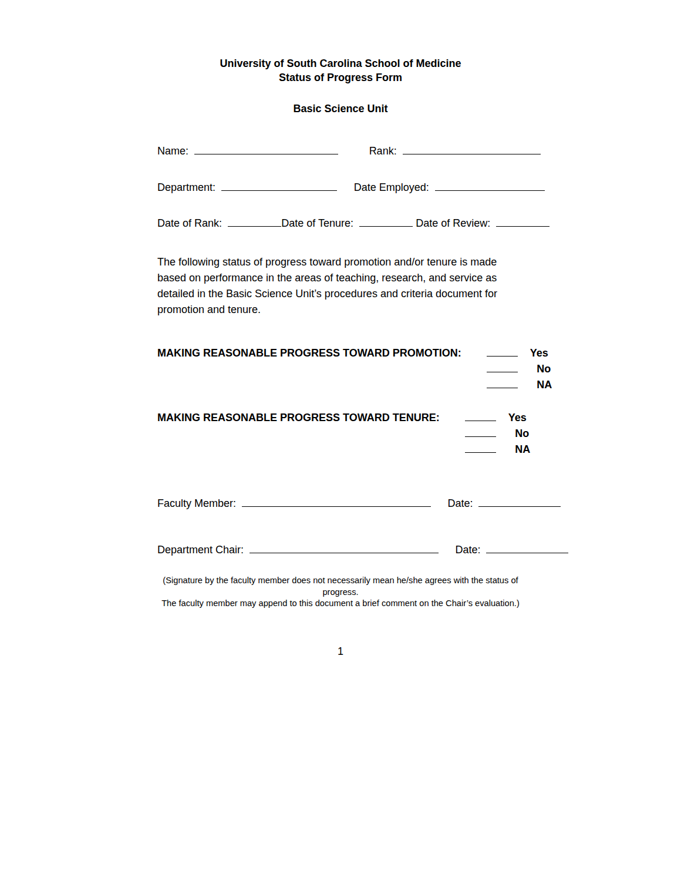University of South Carolina School of Medicine
Status of Progress Form
Basic Science Unit
Name: Rank:
Department: Date Employed:
Date of Rank: Date of Tenure: Date of Review:
The following status of progress toward promotion and/or tenure is made based on performance in the areas of teaching, research, and service as detailed in the Basic Science Unit’s procedures and criteria document for promotion and tenure.
MAKING REASONABLE PROGRESS TOWARD PROMOTION:
Yes
No
NA
MAKING REASONABLE PROGRESS TOWARD TENURE:
Yes
No
NA
Faculty Member: Date:
Department Chair: Date:
(Signature by the faculty member does not necessarily mean he/she agrees with the status of progress.
The faculty member may append to this document a brief comment on the Chair’s evaluation.)
1